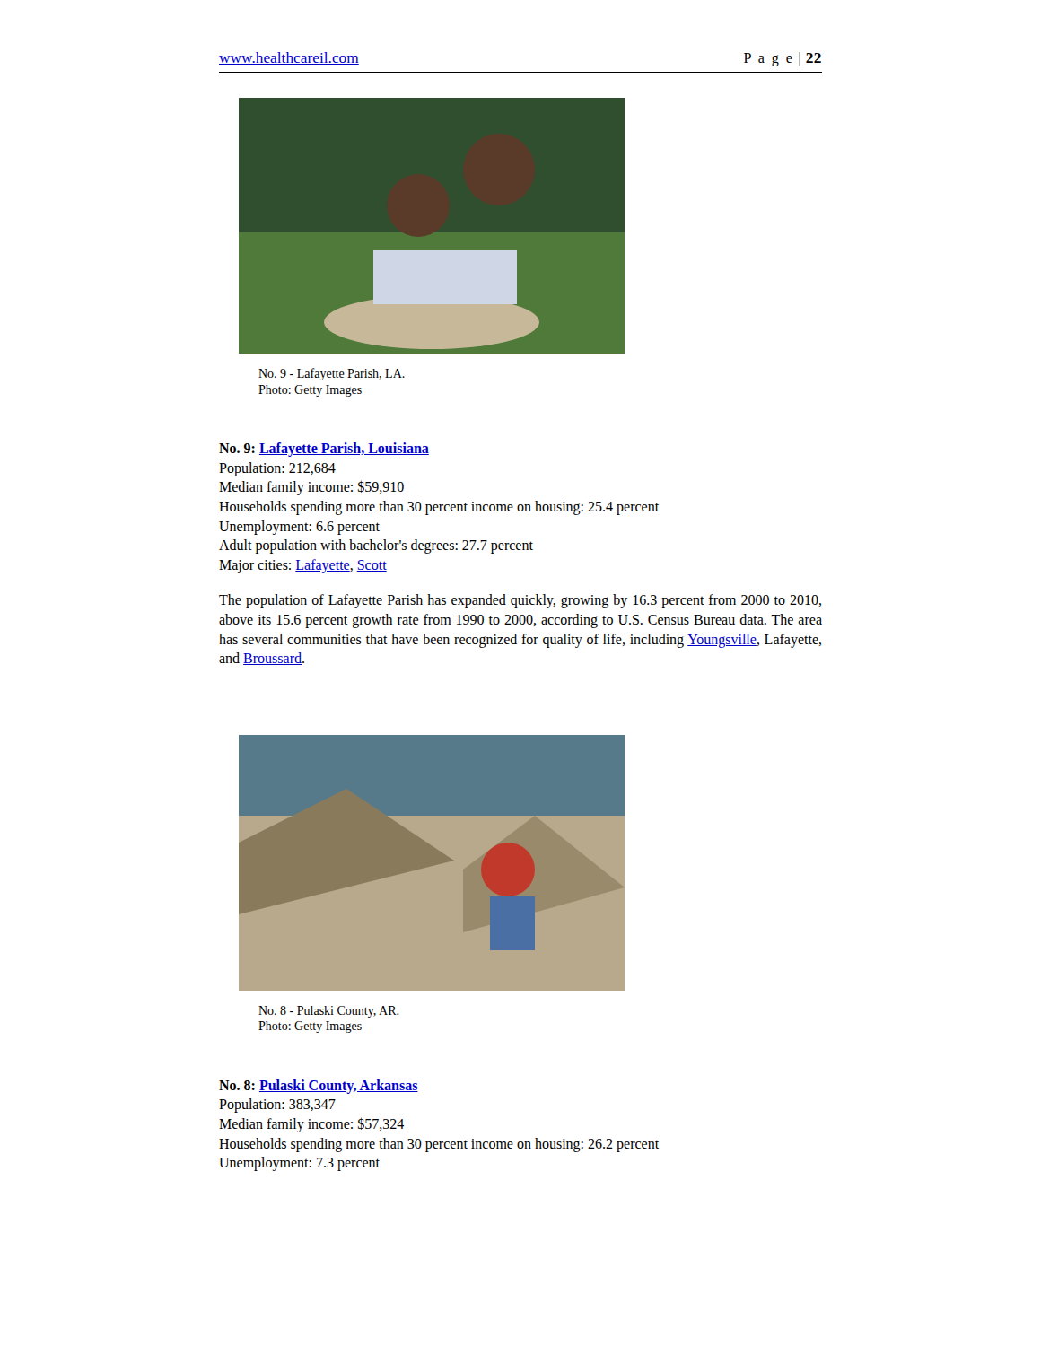www.healthcareil.com P a g e | 22
No. 9 - Lafayette Parish, LA.
Photo: Getty Images
No. 9: Lafayette Parish, Louisiana
Population: 212,684
Median family income: $59,910
Households spending more than 30 percent income on housing: 25.4 percent
Unemployment: 6.6 percent
Adult population with bachelor's degrees: 27.7 percent
Major cities: Lafayette, Scott
The population of Lafayette Parish has expanded quickly, growing by 16.3 percent from 2000 to 2010, above its 15.6 percent growth rate from 1990 to 2000, according to U.S. Census Bureau data. The area has several communities that have been recognized for quality of life, including Youngsville, Lafayette, and Broussard.
No. 8 - Pulaski County, AR.
Photo: Getty Images
No. 8: Pulaski County, Arkansas
Population: 383,347
Median family income: $57,324
Households spending more than 30 percent income on housing: 26.2 percent
Unemployment: 7.3 percent